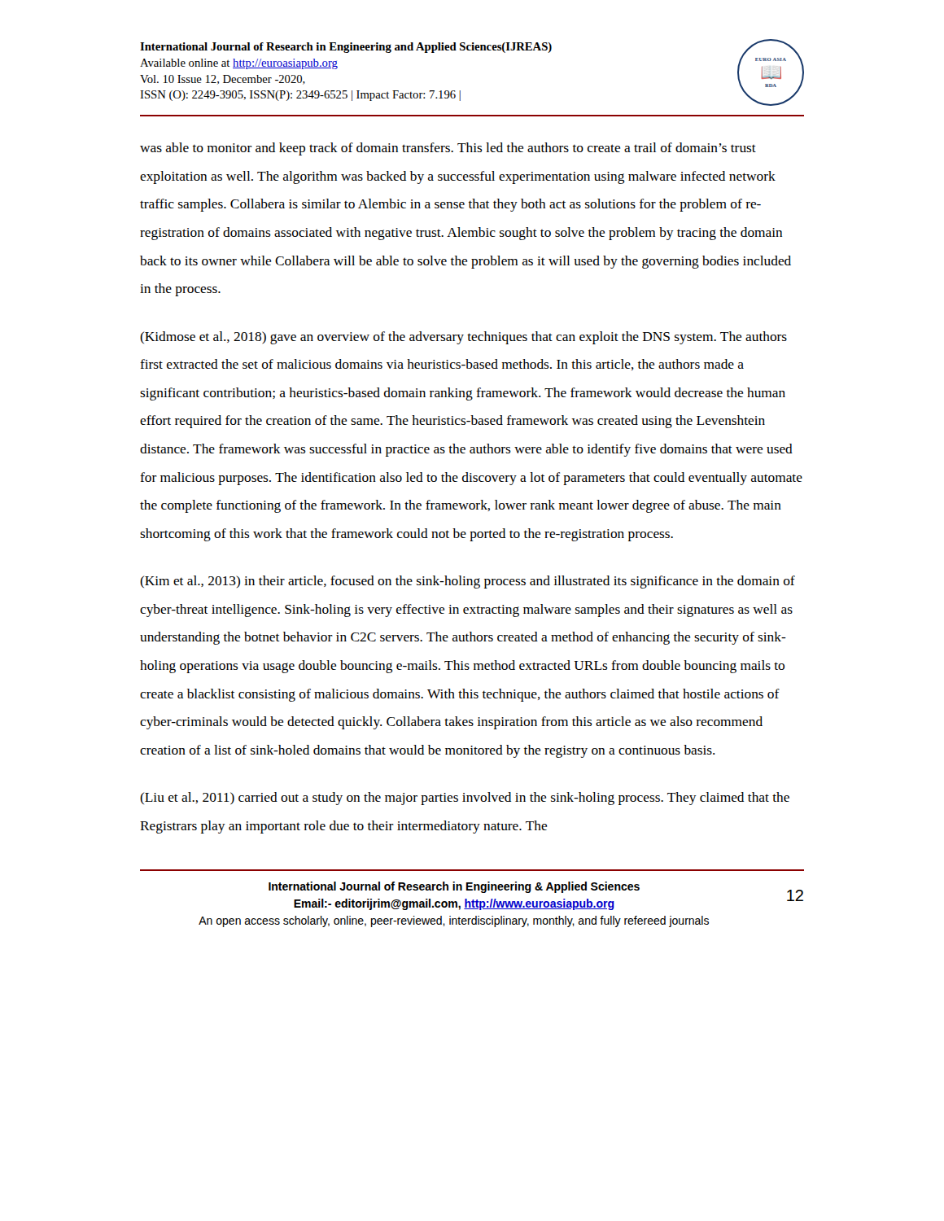EURO ASIA
📖
RDA
International Journal of Research in Engineering and Applied Sciences(IJREAS)
Available online at http://euroasiapub.org
Vol. 10 Issue 12, December -2020,
ISSN (O): 2249-3905, ISSN(P): 2349-6525 | Impact Factor: 7.196 |
was able to monitor and keep track of domain transfers. This led the authors to create a trail of domain’s trust exploitation as well. The algorithm was backed by a successful experimentation using malware infected network traffic samples. Collabera is similar to Alembic in a sense that they both act as solutions for the problem of re-registration of domains associated with negative trust. Alembic sought to solve the problem by tracing the domain back to its owner while Collabera will be able to solve the problem as it will used by the governing bodies included in the process.
(Kidmose et al., 2018) gave an overview of the adversary techniques that can exploit the DNS system. The authors first extracted the set of malicious domains via heuristics-based methods. In this article, the authors made a significant contribution; a heuristics-based domain ranking framework. The framework would decrease the human effort required for the creation of the same. The heuristics-based framework was created using the Levenshtein distance. The framework was successful in practice as the authors were able to identify five domains that were used for malicious purposes. The identification also led to the discovery a lot of parameters that could eventually automate the complete functioning of the framework. In the framework, lower rank meant lower degree of abuse. The main shortcoming of this work that the framework could not be ported to the re-registration process.
(Kim et al., 2013) in their article, focused on the sink-holing process and illustrated its significance in the domain of cyber-threat intelligence. Sink-holing is very effective in extracting malware samples and their signatures as well as understanding the botnet behavior in C2C servers. The authors created a method of enhancing the security of sink-holing operations via usage double bouncing e-mails. This method extracted URLs from double bouncing mails to create a blacklist consisting of malicious domains. With this technique, the authors claimed that hostile actions of cyber-criminals would be detected quickly. Collabera takes inspiration from this article as we also recommend creation of a list of sink-holed domains that would be monitored by the registry on a continuous basis.
(Liu et al., 2011) carried out a study on the major parties involved in the sink-holing process. They claimed that the Registrars play an important role due to their intermediatory nature. The
International Journal of Research in Engineering & Applied Sciences
Email:- editorijrim@gmail.com, http://www.euroasiapub.org
An open access scholarly, online, peer-reviewed, interdisciplinary, monthly, and fully refereed journals
12